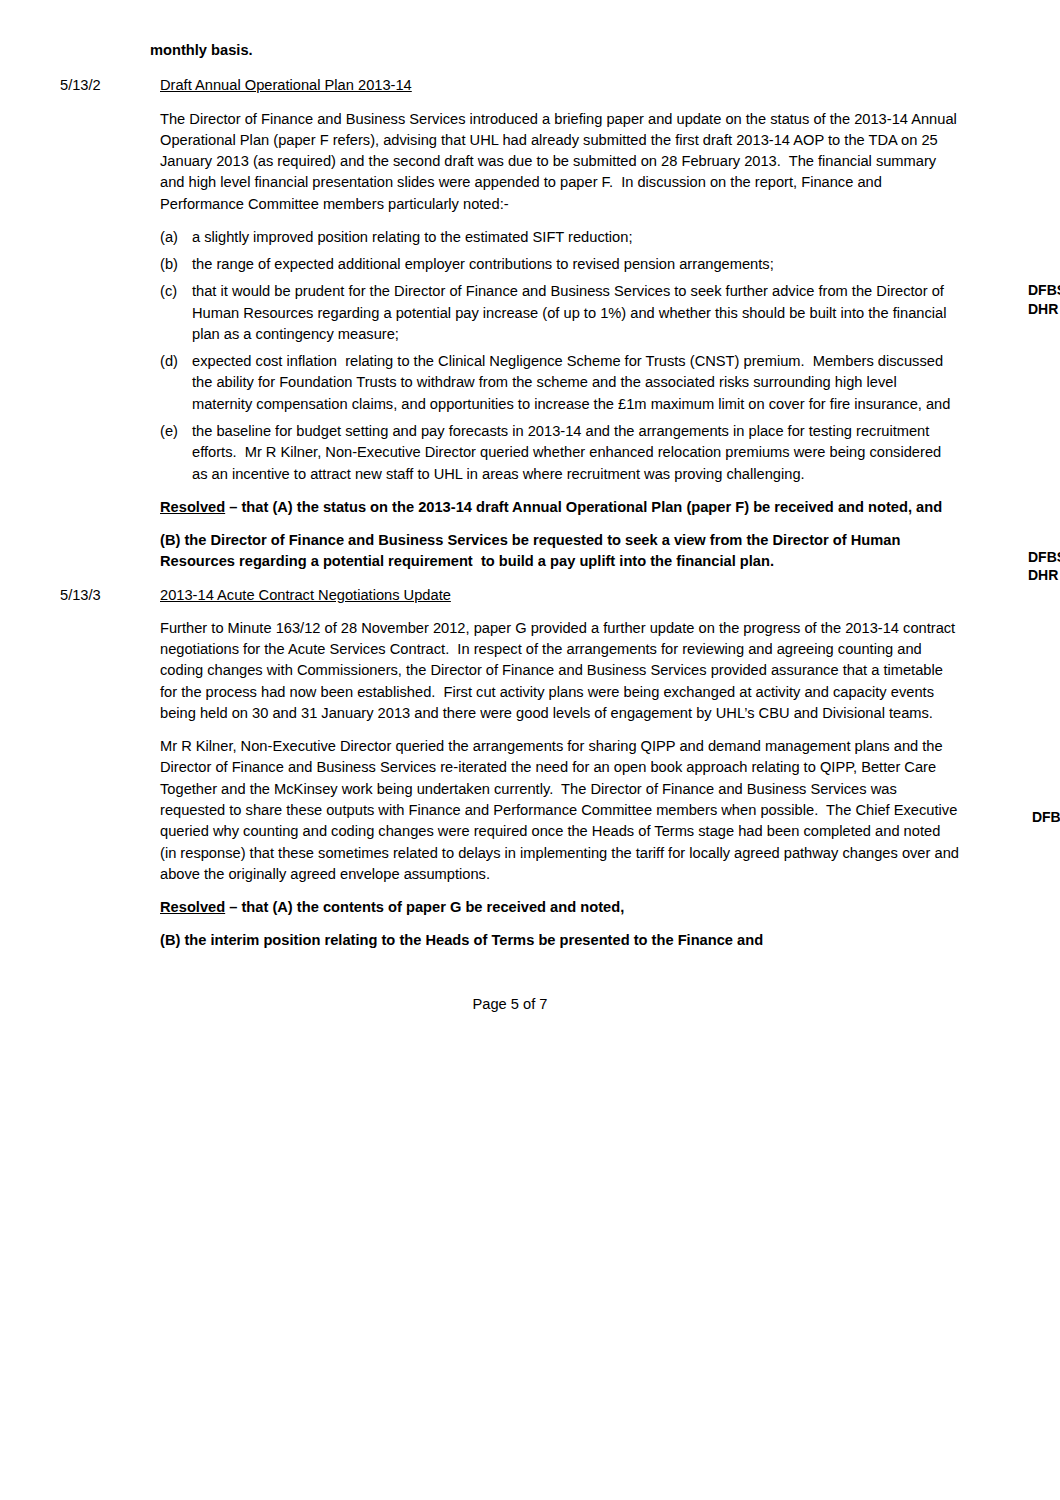monthly basis.
5/13/2
Draft Annual Operational Plan 2013-14
The Director of Finance and Business Services introduced a briefing paper and update on the status of the 2013-14 Annual Operational Plan (paper F refers), advising that UHL had already submitted the first draft 2013-14 AOP to the TDA on 25 January 2013 (as required) and the second draft was due to be submitted on 28 February 2013. The financial summary and high level financial presentation slides were appended to paper F. In discussion on the report, Finance and Performance Committee members particularly noted:-
(a) a slightly improved position relating to the estimated SIFT reduction;
(b) the range of expected additional employer contributions to revised pension arrangements;
(c) that it would be prudent for the Director of Finance and Business Services to seek further advice from the Director of Human Resources regarding a potential pay increase (of up to 1%) and whether this should be built into the financial plan as a contingency measure; DFBS/
DHR
(d) expected cost inflation relating to the Clinical Negligence Scheme for Trusts (CNST) premium. Members discussed the ability for Foundation Trusts to withdraw from the scheme and the associated risks surrounding high level maternity compensation claims, and opportunities to increase the £1m maximum limit on cover for fire insurance, and
(e) the baseline for budget setting and pay forecasts in 2013-14 and the arrangements in place for testing recruitment efforts. Mr R Kilner, Non-Executive Director queried whether enhanced relocation premiums were being considered as an incentive to attract new staff to UHL in areas where recruitment was proving challenging.
Resolved – that (A) the status on the 2013-14 draft Annual Operational Plan (paper F) be received and noted, and
(B) the Director of Finance and Business Services be requested to seek a view from the Director of Human Resources regarding a potential requirement to build a pay uplift into the financial plan. DFBS/
DHR
5/13/3
2013-14 Acute Contract Negotiations Update
Further to Minute 163/12 of 28 November 2012, paper G provided a further update on the progress of the 2013-14 contract negotiations for the Acute Services Contract. In respect of the arrangements for reviewing and agreeing counting and coding changes with Commissioners, the Director of Finance and Business Services provided assurance that a timetable for the process had now been established. First cut activity plans were being exchanged at activity and capacity events being held on 30 and 31 January 2013 and there were good levels of engagement by UHL’s CBU and Divisional teams.
Mr R Kilner, Non-Executive Director queried the arrangements for sharing QIPP and demand management plans and the Director of Finance and Business Services re-iterated the need for an open book approach relating to QIPP, Better Care Together and the McKinsey work being undertaken currently. The Director of Finance and Business Services was requested to share these outputs with Finance and Performance Committee members when possible. The Chief Executive queried why counting and coding changes were required once the Heads of Terms stage had been completed and noted (in response) that these sometimes related to delays in implementing the tariff for locally agreed pathway changes over and above the originally agreed envelope assumptions. DFBS
Resolved – that (A) the contents of paper G be received and noted,
(B) the interim position relating to the Heads of Terms be presented to the Finance and
Page 5 of 7